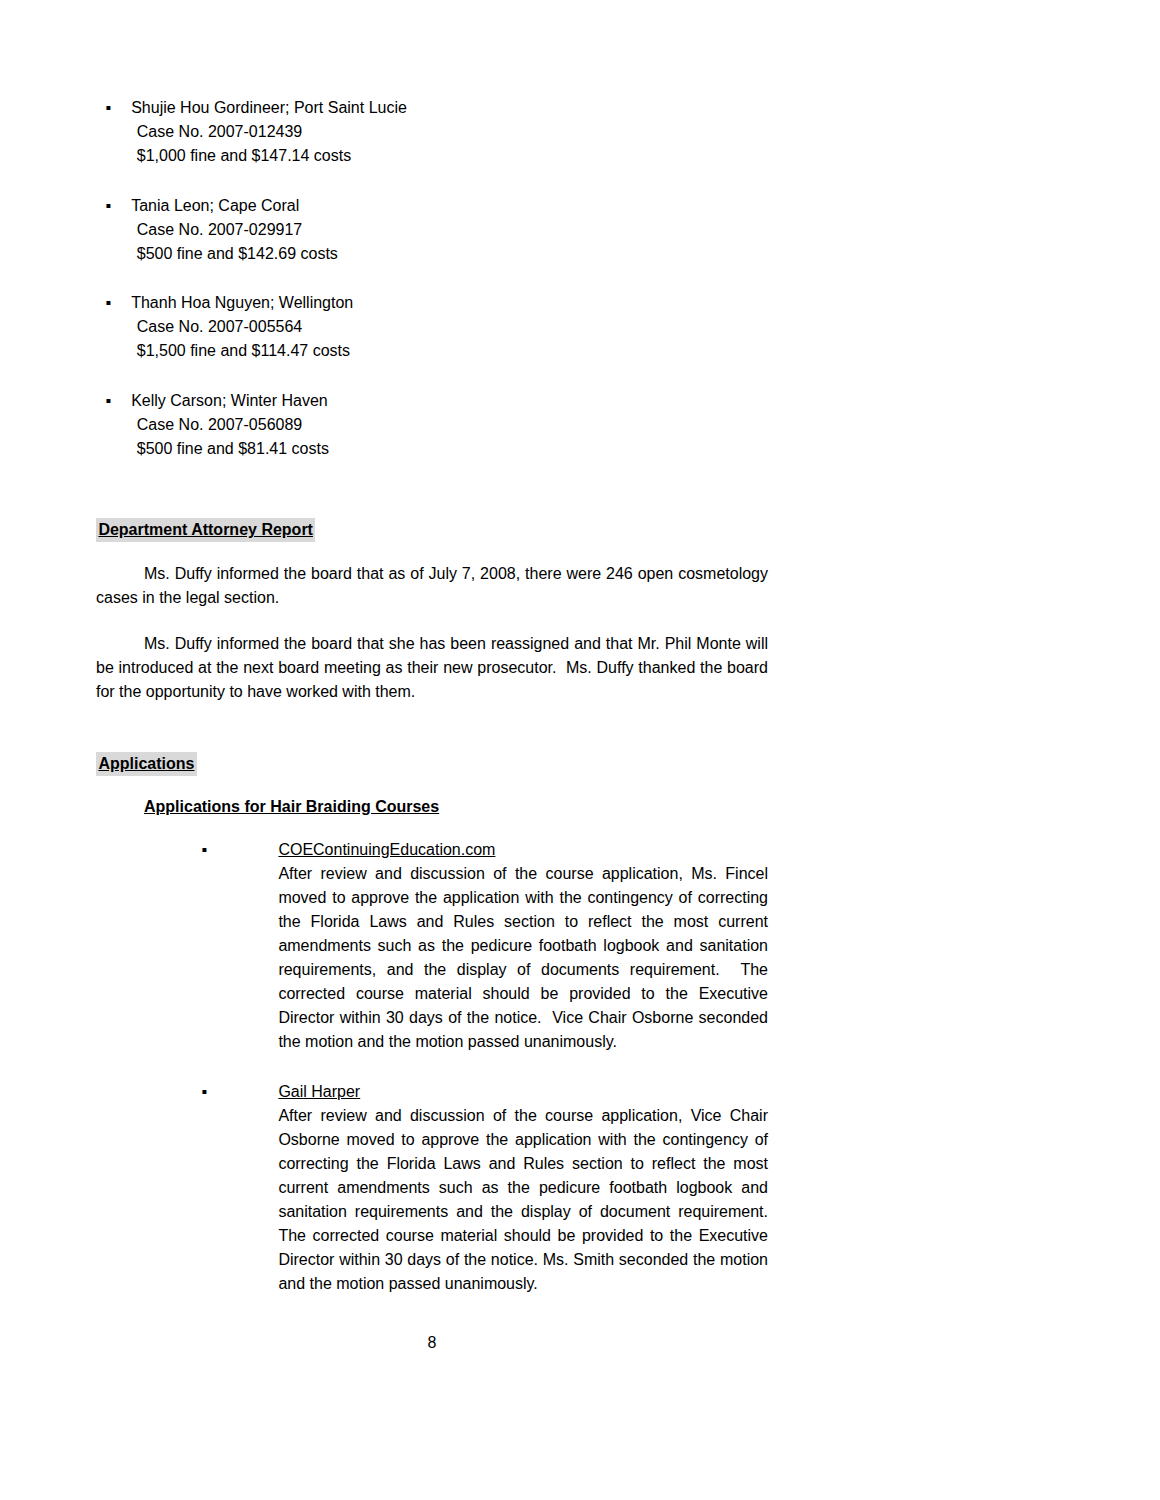Shujie Hou Gordineer; Port Saint Lucie Case No. 2007-012439 $1,000 fine and $147.14 costs
Tania Leon; Cape Coral Case No. 2007-029917 $500 fine and $142.69 costs
Thanh Hoa Nguyen; Wellington Case No. 2007-005564 $1,500 fine and $114.47 costs
Kelly Carson; Winter Haven Case No. 2007-056089 $500 fine and $81.41 costs
Department Attorney Report
Ms. Duffy informed the board that as of July 7, 2008, there were 246 open cosmetology cases in the legal section.
Ms. Duffy informed the board that she has been reassigned and that Mr. Phil Monte will be introduced at the next board meeting as their new prosecutor. Ms. Duffy thanked the board for the opportunity to have worked with them.
Applications
Applications for Hair Braiding Courses
COEContinuingEducation.com
After review and discussion of the course application, Ms. Fincel moved to approve the application with the contingency of correcting the Florida Laws and Rules section to reflect the most current amendments such as the pedicure footbath logbook and sanitation requirements, and the display of documents requirement. The corrected course material should be provided to the Executive Director within 30 days of the notice. Vice Chair Osborne seconded the motion and the motion passed unanimously.
Gail Harper
After review and discussion of the course application, Vice Chair Osborne moved to approve the application with the contingency of correcting the Florida Laws and Rules section to reflect the most current amendments such as the pedicure footbath logbook and sanitation requirements and the display of document requirement. The corrected course material should be provided to the Executive Director within 30 days of the notice. Ms. Smith seconded the motion and the motion passed unanimously.
8